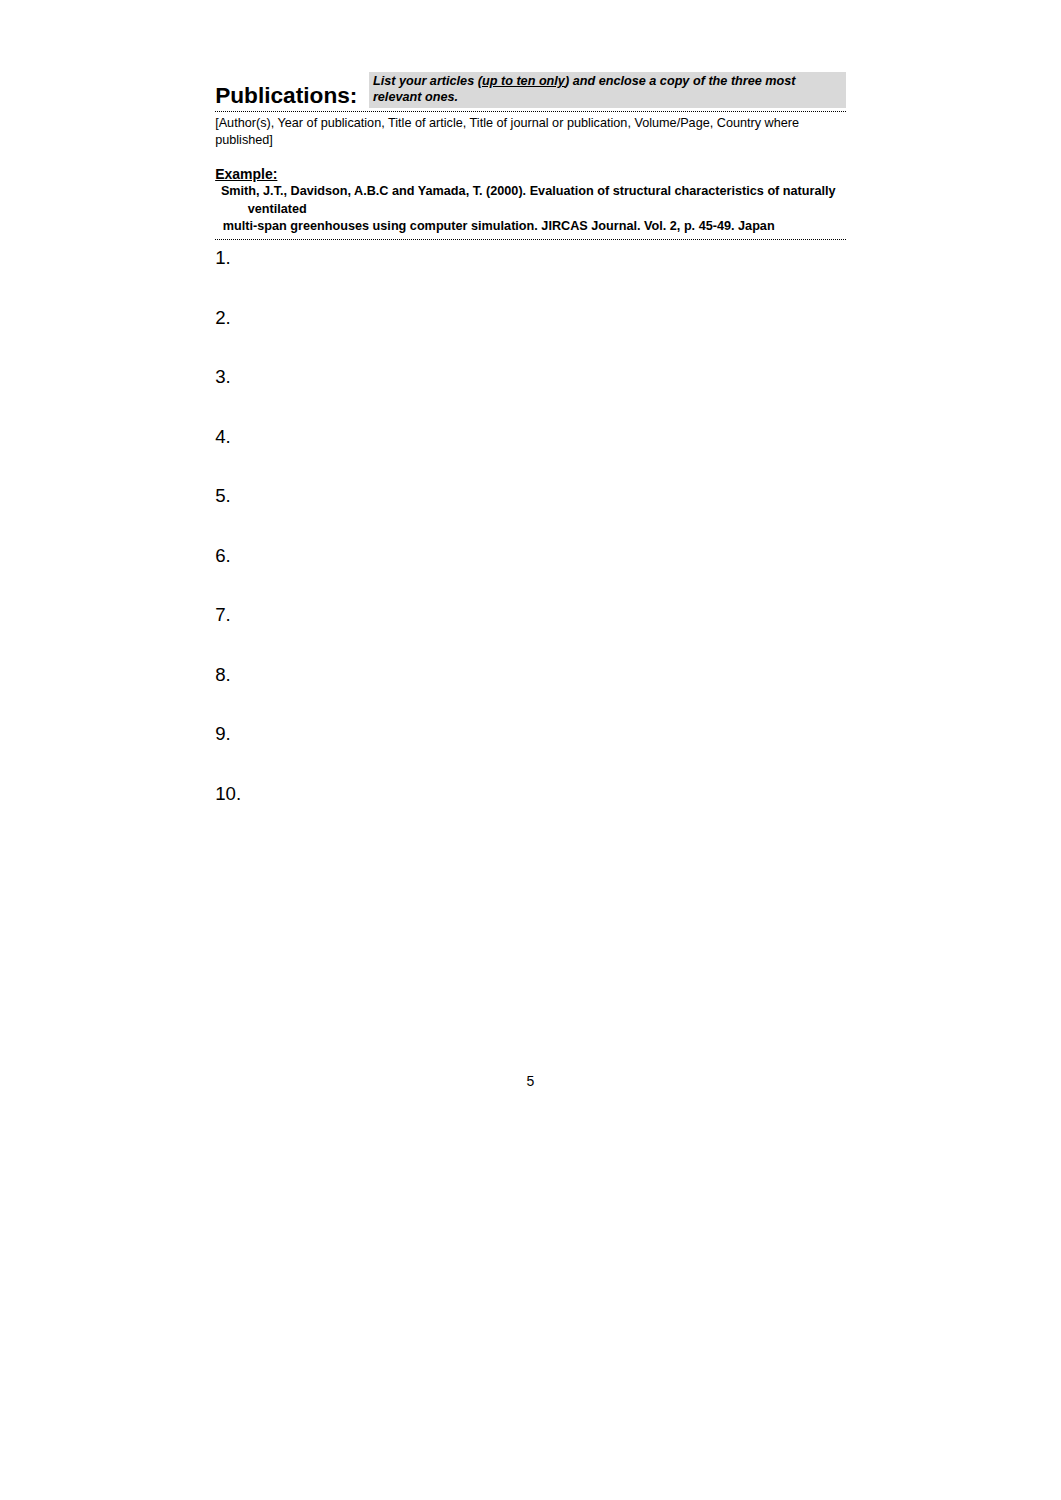Publications:
List your articles (up to ten only) and enclose a copy of the three most relevant ones.
[Author(s), Year of publication, Title of article, Title of journal or publication, Volume/Page, Country where published]
Example:
Smith, J.T., Davidson, A.B.C and Yamada, T. (2000). Evaluation of structural characteristics of naturally ventilated multi-span greenhouses using computer simulation. JIRCAS Journal. Vol. 2, p. 45-49. Japan
5